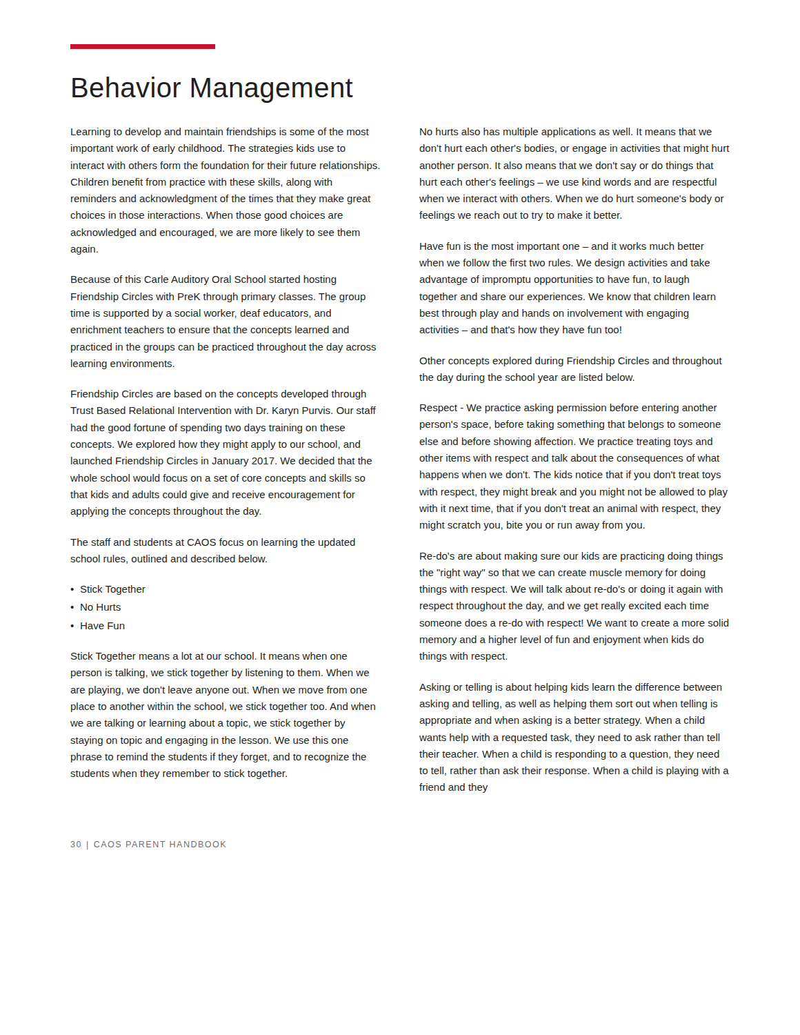Behavior Management
Learning to develop and maintain friendships is some of the most important work of early childhood. The strategies kids use to interact with others form the foundation for their future relationships. Children benefit from practice with these skills, along with reminders and acknowledgment of the times that they make great choices in those interactions. When those good choices are acknowledged and encouraged, we are more likely to see them again.
Because of this Carle Auditory Oral School started hosting Friendship Circles with PreK through primary classes. The group time is supported by a social worker, deaf educators, and enrichment teachers to ensure that the concepts learned and practiced in the groups can be practiced throughout the day across learning environments.
Friendship Circles are based on the concepts developed through Trust Based Relational Intervention with Dr. Karyn Purvis. Our staff had the good fortune of spending two days training on these concepts. We explored how they might apply to our school, and launched Friendship Circles in January 2017. We decided that the whole school would focus on a set of core concepts and skills so that kids and adults could give and receive encouragement for applying the concepts throughout the day.
The staff and students at CAOS focus on learning the updated school rules, outlined and described below.
Stick Together
No Hurts
Have Fun
Stick Together means a lot at our school. It means when one person is talking, we stick together by listening to them. When we are playing, we don't leave anyone out. When we move from one place to another within the school, we stick together too. And when we are talking or learning about a topic, we stick together by staying on topic and engaging in the lesson. We use this one phrase to remind the students if they forget, and to recognize the students when they remember to stick together.
No hurts also has multiple applications as well. It means that we don't hurt each other's bodies, or engage in activities that might hurt another person. It also means that we don't say or do things that hurt each other's feelings – we use kind words and are respectful when we interact with others. When we do hurt someone's body or feelings we reach out to try to make it better.
Have fun is the most important one – and it works much better when we follow the first two rules. We design activities and take advantage of impromptu opportunities to have fun, to laugh together and share our experiences. We know that children learn best through play and hands on involvement with engaging activities – and that's how they have fun too!
Other concepts explored during Friendship Circles and throughout the day during the school year are listed below.
Respect - We practice asking permission before entering another person's space, before taking something that belongs to someone else and before showing affection. We practice treating toys and other items with respect and talk about the consequences of what happens when we don't. The kids notice that if you don't treat toys with respect, they might break and you might not be allowed to play with it next time, that if you don't treat an animal with respect, they might scratch you, bite you or run away from you.
Re-do's are about making sure our kids are practicing doing things the "right way" so that we can create muscle memory for doing things with respect. We will talk about re-do's or doing it again with respect throughout the day, and we get really excited each time someone does a re-do with respect! We want to create a more solid memory and a higher level of fun and enjoyment when kids do things with respect.
Asking or telling is about helping kids learn the difference between asking and telling, as well as helping them sort out when telling is appropriate and when asking is a better strategy. When a child wants help with a requested task, they need to ask rather than tell their teacher. When a child is responding to a question, they need to tell, rather than ask their response. When a child is playing with a friend and they
30|CAOS Parent Handbook